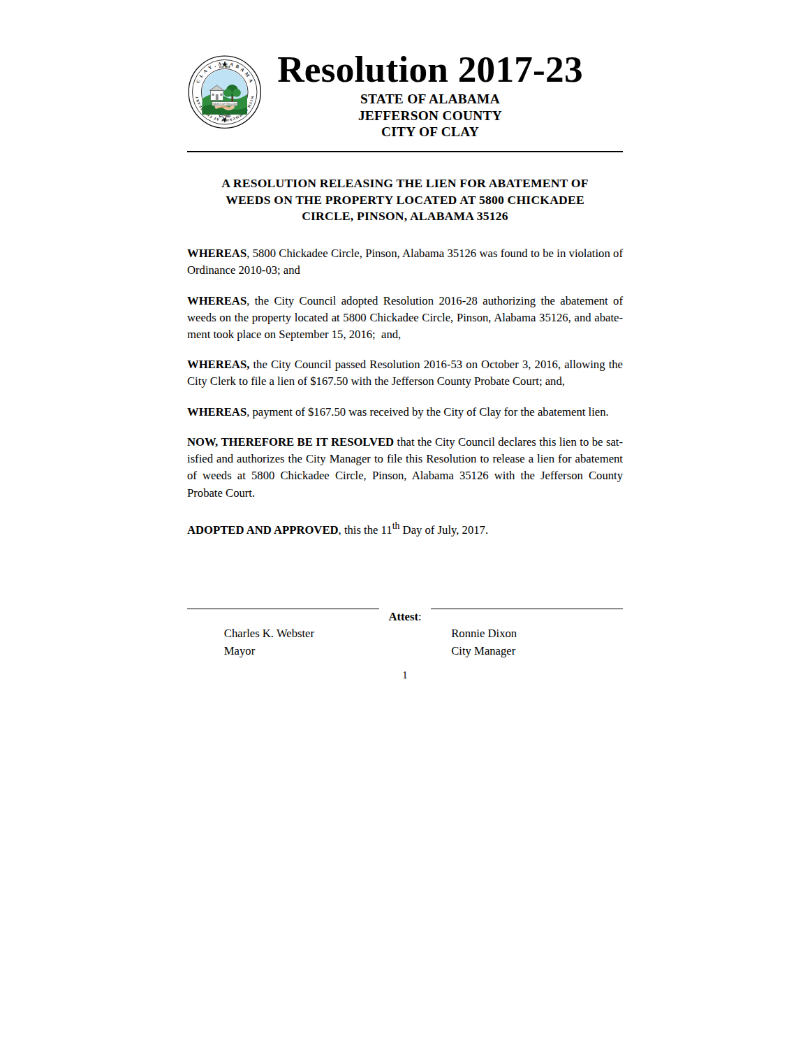C L A Y , A L A B A M A WITH COMMUNITY AT THE HEART SOURCE OF THE OAKS Inc. 2000 Est. 1818
Resolution 2017-23
STATE OF ALABAMA JEFFERSON COUNTY CITY OF CLAY
A Resolution Releasing the Lien for Abatement of Weeds on the Property Located at 5800 Chickadee Circle, Pinson, Alabama 35126
WHEREAS, 5800 Chickadee Circle, Pinson, Alabama 35126 was found to be in violation of Ordinance 2010-03; and
WHEREAS, the City Council adopted Resolution 2016-28 authorizing the abatement of weeds on the property located at 5800 Chickadee Circle, Pinson, Alabama 35126, and abatement took place on September 15, 2016; and,
WHEREAS, the City Council passed Resolution 2016-53 on October 3, 2016, allowing the City Clerk to file a lien of $167.50 with the Jefferson County Probate Court; and,
WHEREAS, payment of $167.50 was received by the City of Clay for the abatement lien.
NOW, THEREFORE BE IT RESOLVED that the City Council declares this lien to be satisfied and authorizes the City Manager to file this Resolution to release a lien for abatement of weeds at 5800 Chickadee Circle, Pinson, Alabama 35126 with the Jefferson County Probate Court.
ADOPTED AND APPROVED, this the 11th Day of July, 2017.
| | Attest : | |
| Charles K. Webster | | Ronnie Dixon |
| Mayor | | City Manager |
1